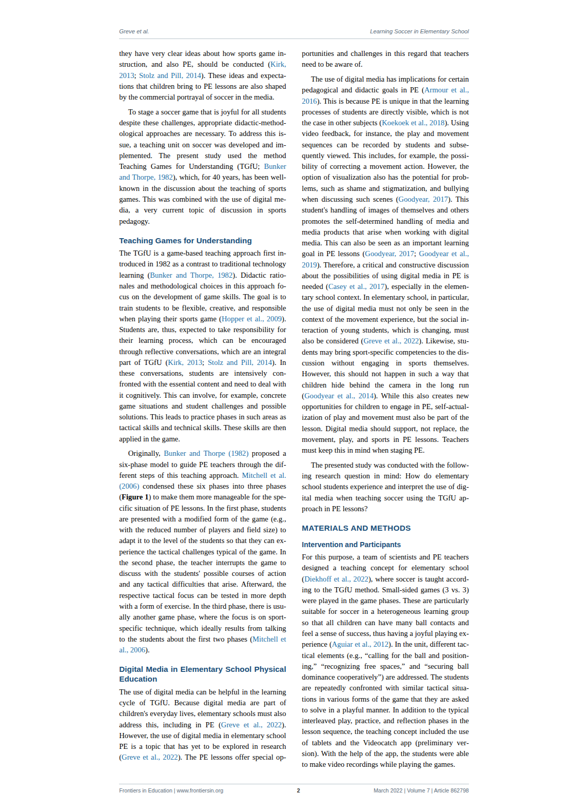Greve et al.
Learning Soccer in Elementary School
they have very clear ideas about how sports game instruction, and also PE, should be conducted (Kirk, 2013; Stolz and Pill, 2014). These ideas and expectations that children bring to PE lessons are also shaped by the commercial portrayal of soccer in the media.
To stage a soccer game that is joyful for all students despite these challenges, appropriate didactic-methodological approaches are necessary. To address this issue, a teaching unit on soccer was developed and implemented. The present study used the method Teaching Games for Understanding (TGfU; Bunker and Thorpe, 1982), which, for 40 years, has been well-known in the discussion about the teaching of sports games. This was combined with the use of digital media, a very current topic of discussion in sports pedagogy.
Teaching Games for Understanding
The TGfU is a game-based teaching approach first introduced in 1982 as a contrast to traditional technology learning (Bunker and Thorpe, 1982). Didactic rationales and methodological choices in this approach focus on the development of game skills. The goal is to train students to be flexible, creative, and responsible when playing their sports game (Hopper et al., 2009). Students are, thus, expected to take responsibility for their learning process, which can be encouraged through reflective conversations, which are an integral part of TGfU (Kirk, 2013; Stolz and Pill, 2014). In these conversations, students are intensively confronted with the essential content and need to deal with it cognitively. This can involve, for example, concrete game situations and student challenges and possible solutions. This leads to practice phases in such areas as tactical skills and technical skills. These skills are then applied in the game.
Originally, Bunker and Thorpe (1982) proposed a six-phase model to guide PE teachers through the different steps of this teaching approach. Mitchell et al. (2006) condensed these six phases into three phases (Figure 1) to make them more manageable for the specific situation of PE lessons. In the first phase, students are presented with a modified form of the game (e.g., with the reduced number of players and field size) to adapt it to the level of the students so that they can experience the tactical challenges typical of the game. In the second phase, the teacher interrupts the game to discuss with the students' possible courses of action and any tactical difficulties that arise. Afterward, the respective tactical focus can be tested in more depth with a form of exercise. In the third phase, there is usually another game phase, where the focus is on sport-specific technique, which ideally results from talking to the students about the first two phases (Mitchell et al., 2006).
Digital Media in Elementary School Physical Education
The use of digital media can be helpful in the learning cycle of TGfU. Because digital media are part of children's everyday lives, elementary schools must also address this, including in PE (Greve et al., 2022). However, the use of digital media in elementary school PE is a topic that has yet to be explored in research (Greve et al., 2022). The PE lessons offer special opportunities and challenges in this regard that teachers need to be aware of.
The use of digital media has implications for certain pedagogical and didactic goals in PE (Armour et al., 2016). This is because PE is unique in that the learning processes of students are directly visible, which is not the case in other subjects (Koekoek et al., 2018). Using video feedback, for instance, the play and movement sequences can be recorded by students and subsequently viewed. This includes, for example, the possibility of correcting a movement action. However, the option of visualization also has the potential for problems, such as shame and stigmatization, and bullying when discussing such scenes (Goodyear, 2017). This student's handling of images of themselves and others promotes the self-determined handling of media and media products that arise when working with digital media. This can also be seen as an important learning goal in PE lessons (Goodyear, 2017; Goodyear et al., 2019). Therefore, a critical and constructive discussion about the possibilities of using digital media in PE is needed (Casey et al., 2017), especially in the elementary school context. In elementary school, in particular, the use of digital media must not only be seen in the context of the movement experience, but the social interaction of young students, which is changing, must also be considered (Greve et al., 2022). Likewise, students may bring sport-specific competencies to the discussion without engaging in sports themselves. However, this should not happen in such a way that children hide behind the camera in the long run (Goodyear et al., 2014). While this also creates new opportunities for children to engage in PE, self-actualization of play and movement must also be part of the lesson. Digital media should support, not replace, the movement, play, and sports in PE lessons. Teachers must keep this in mind when staging PE.
The presented study was conducted with the following research question in mind: How do elementary school students experience and interpret the use of digital media when teaching soccer using the TGfU approach in PE lessons?
Materials and Methods
Intervention and Participants
For this purpose, a team of scientists and PE teachers designed a teaching concept for elementary school (Diekhoff et al., 2022), where soccer is taught according to the TGfU method. Small-sided games (3 vs. 3) were played in the game phases. These are particularly suitable for soccer in a heterogeneous learning group so that all children can have many ball contacts and feel a sense of success, thus having a joyful playing experience (Aguiar et al., 2012). In the unit, different tactical elements (e.g., “calling for the ball and positioning,” “recognizing free spaces,” and “securing ball dominance cooperatively”) are addressed. The students are repeatedly confronted with similar tactical situations in various forms of the game that they are asked to solve in a playful manner. In addition to the typical interleaved play, practice, and reflection phases in the lesson sequence, the teaching concept included the use of tablets and the Videocatch app (preliminary version). With the help of the app, the students were able to make video recordings while playing the games.
Frontiers in Education | www.frontiersin.org
2
March 2022 | Volume 7 | Article 862798